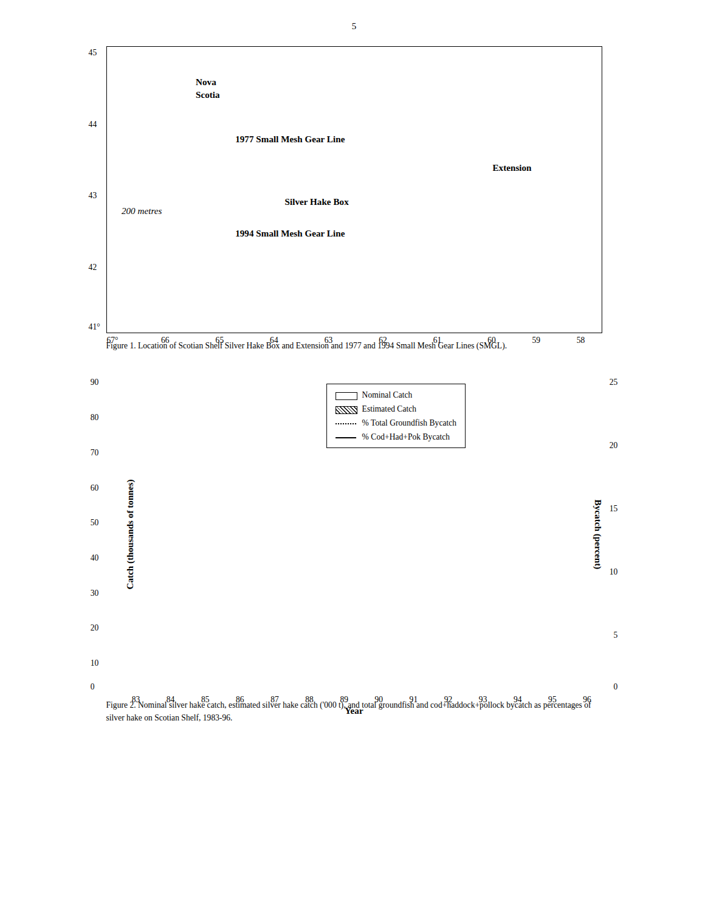5
45 44 43 42 41° 67° 66 65 64 63 62 61 60 59 58 Nova
Scotia 1977 Small Mesh Gear Line Extension Silver Hake Box 1994 Small Mesh Gear Line 200 metres
Figure 1. Location of Scotian Shelf Silver Hake Box and Extension and 1977 and 1994 Small Mesh Gear Lines (SMGL).
Catch (thousands of tonnes) Bycatch (percent) Year 90 80 70 60 50 40 30 20 10 0 25 20 15 10 5 0
| | Nominal Catch |
| | Estimated Catch |
| | % Total Groundfish Bycatch |
| | % Cod+Had+Pok Bycatch |
83 84 85 86 87 88 89 90 91 92 93 94 95 96
Figure 2. Nominal silver hake catch, estimated silver hake catch ('000 t), and total groundfish and cod+haddock+pollock bycatch as percentages of silver hake on Scotian Shelf, 1983-96.